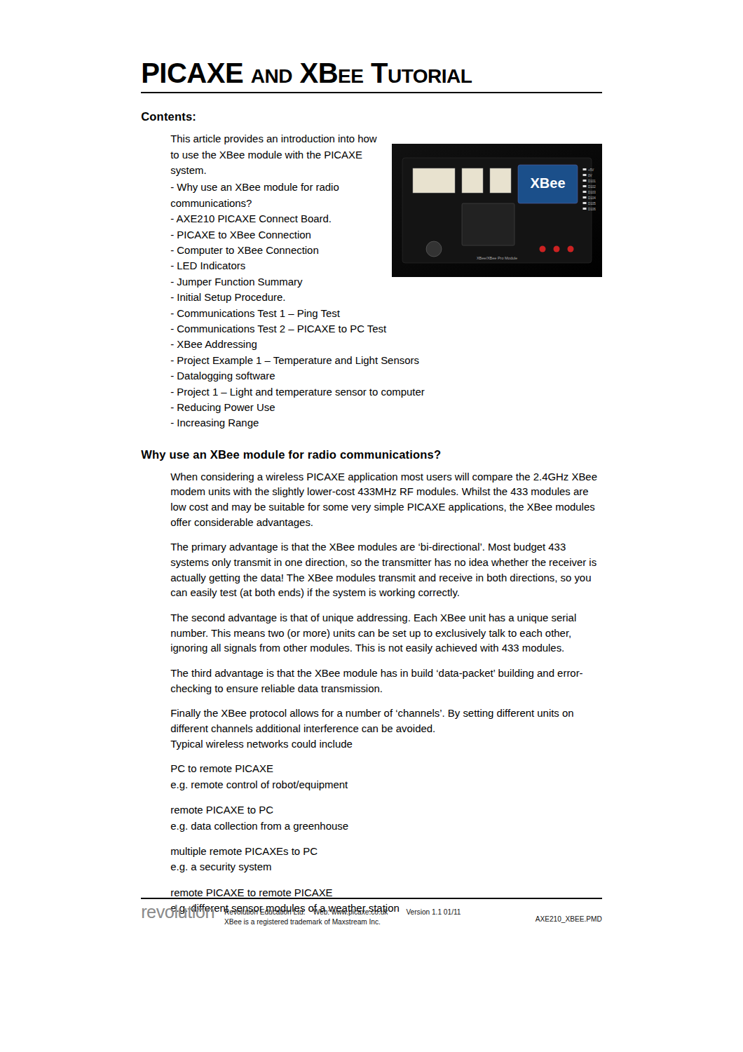PICAXE AND XBEE TUTORIAL
Contents:
This article provides an introduction into how to use the XBee module with the PICAXE system.
- Why use an XBee module for radio communications?
- AXE210 PICAXE Connect Board.
- PICAXE to XBee Connection
- Computer to XBee Connection
- LED Indicators
- Jumper Function Summary
- Initial Setup Procedure.
- Communications Test 1 – Ping Test
- Communications Test 2 – PICAXE to PC Test
- XBee Addressing
- Project Example 1 – Temperature and Light Sensors
- Datalogging software
- Project 1 – Light and temperature sensor to computer
- Reducing Power Use
- Increasing Range
Why use an XBee module for radio communications?
When considering a wireless PICAXE application most users will compare the 2.4GHz XBee modem units with the slightly lower-cost 433MHz RF modules. Whilst the 433 modules are low cost and may be suitable for some very simple PICAXE applications, the XBee modules offer considerable advantages.
The primary advantage is that the XBee modules are ‘bi-directional’. Most budget 433 systems only transmit in one direction, so the transmitter has no idea whether the receiver is actually getting the data! The XBee modules transmit and receive in both directions, so you can easily test (at both ends) if the system is working correctly.
The second advantage is that of unique addressing. Each XBee unit has a unique serial number. This means two (or more) units can be set up to exclusively talk to each other, ignoring all signals from other modules. This is not easily achieved with 433 modules.
The third advantage is that the XBee module has in build ‘data-packet’ building and error-checking to ensure reliable data transmission.
Finally the XBee protocol allows for a number of ‘channels’. By setting different units on different channels additional interference can be avoided.
Typical wireless networks could include
PC to remote PICAXE
e.g. remote control of robot/equipment
remote PICAXE to PC
e.g. data collection from a greenhouse
multiple remote PICAXEs to PC
e.g. a security system
remote PICAXE to remote PICAXE
e.g. different sensor modules of a weather station
revolution
Revolution Education Ltd. Web: www.picaxe.co.ukVersion 1.1 01/11
XBee is a registered trademark of Maxstream Inc.
AXE210_XBEE.PMD